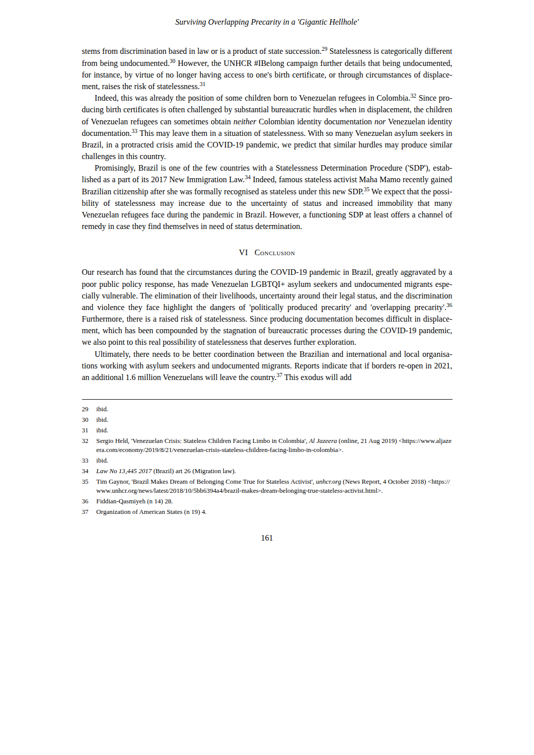Surviving Overlapping Precarity in a 'Gigantic Hellhole'
stems from discrimination based in law or is a product of state succession.29 Statelessness is categorically different from being undocumented.30 However, the UNHCR #IBelong campaign further details that being undocumented, for instance, by virtue of no longer having access to one's birth certificate, or through circumstances of displacement, raises the risk of statelessness.31
Indeed, this was already the position of some children born to Venezuelan refugees in Colombia.32 Since producing birth certificates is often challenged by substantial bureaucratic hurdles when in displacement, the children of Venezuelan refugees can sometimes obtain neither Colombian identity documentation nor Venezuelan identity documentation.33 This may leave them in a situation of statelessness. With so many Venezuelan asylum seekers in Brazil, in a protracted crisis amid the COVID-19 pandemic, we predict that similar hurdles may produce similar challenges in this country.
Promisingly, Brazil is one of the few countries with a Statelessness Determination Procedure ('SDP'), established as a part of its 2017 New Immigration Law.34 Indeed, famous stateless activist Maha Mamo recently gained Brazilian citizenship after she was formally recognised as stateless under this new SDP.35 We expect that the possibility of statelessness may increase due to the uncertainty of status and increased immobility that many Venezuelan refugees face during the pandemic in Brazil. However, a functioning SDP at least offers a channel of remedy in case they find themselves in need of status determination.
VIConclusion
Our research has found that the circumstances during the COVID-19 pandemic in Brazil, greatly aggravated by a poor public policy response, has made Venezuelan LGBTQI+ asylum seekers and undocumented migrants especially vulnerable. The elimination of their livelihoods, uncertainty around their legal status, and the discrimination and violence they face highlight the dangers of 'politically produced precarity' and 'overlapping precarity'.36 Furthermore, there is a raised risk of statelessness. Since producing documentation becomes difficult in displacement, which has been compounded by the stagnation of bureaucratic processes during the COVID-19 pandemic, we also point to this real possibility of statelessness that deserves further exploration.
Ultimately, there needs to be better coordination between the Brazilian and international and local organisations working with asylum seekers and undocumented migrants. Reports indicate that if borders re-open in 2021, an additional 1.6 million Venezuelans will leave the country.37 This exodus will add
29 ibid.
30 ibid.
31 ibid.
32 Sergio Held, 'Venezuelan Crisis: Stateless Children Facing Limbo in Colombia', Al Jazeera (online, 21 Aug 2019) <https://www.aljazeera.com/economy/2019/8/21/venezuelan-crisis-stateless-children-facing-limbo-in-colombia>.
33 ibid.
34 Law No 13,445 2017 (Brazil) art 26 (Migration law).
35 Tim Gaynor, 'Brazil Makes Dream of Belonging Come True for Stateless Activist', unhcr.org (News Report, 4 October 2018) <https://www.unhcr.org/news/latest/2018/10/5bb6394a4/brazil-makes-dream-belonging-true-stateless-activist.html>.
36 Fiddian-Qasmiyeh (n 14) 28.
37 Organization of American States (n 19) 4.
161